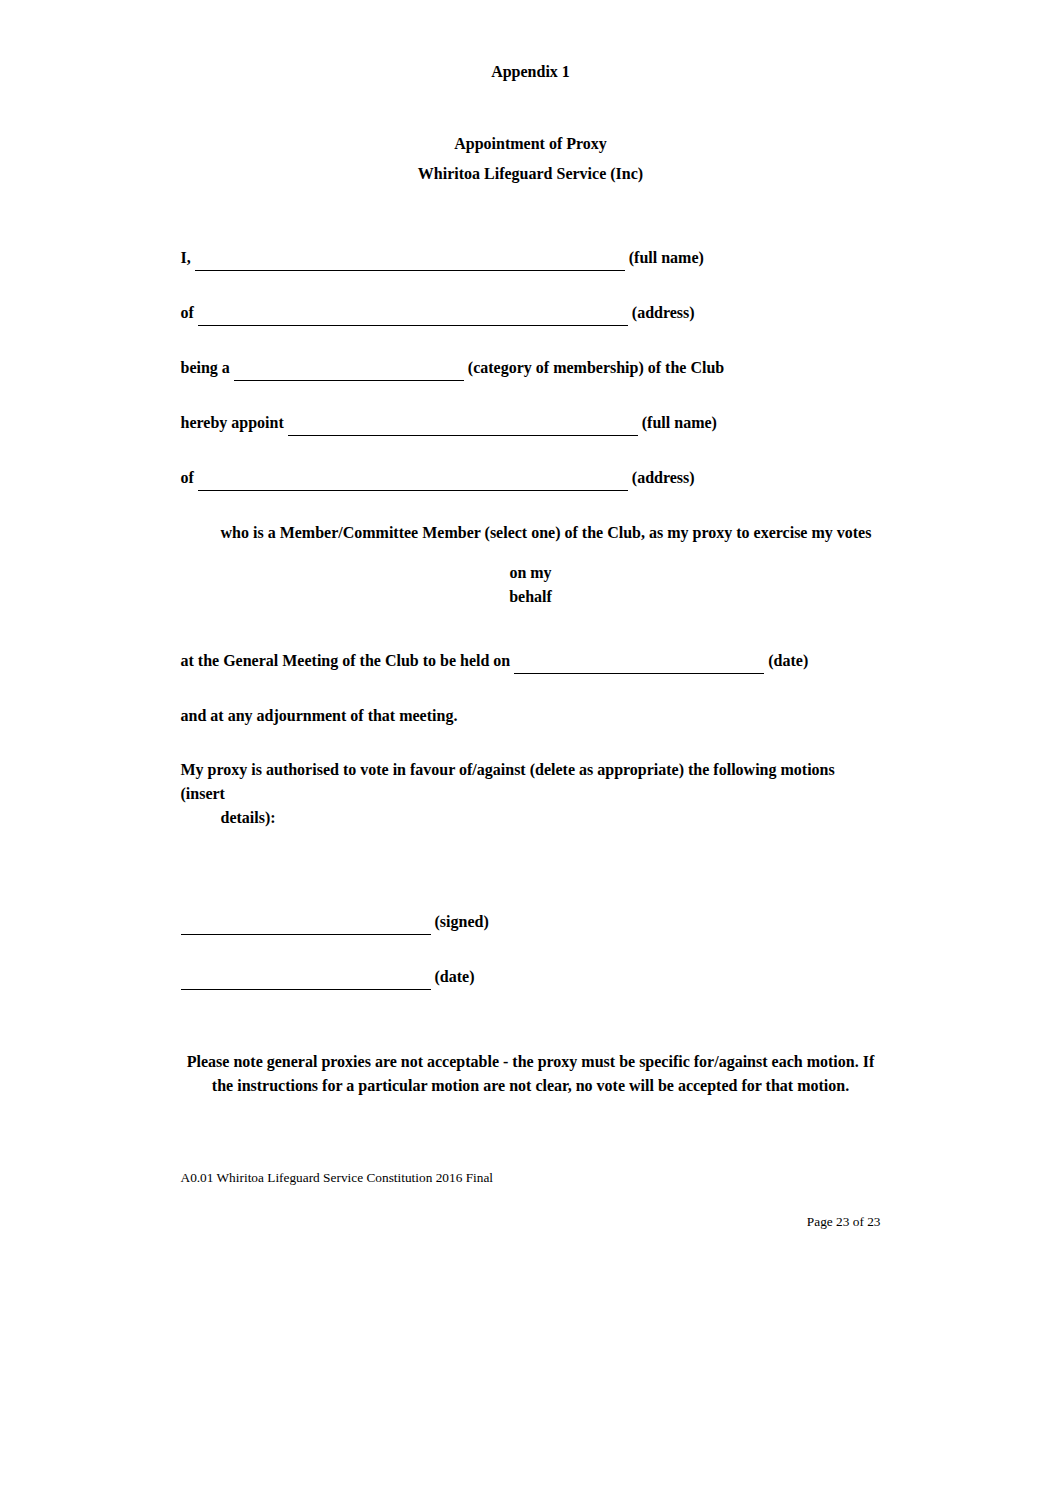Appendix 1
Appointment of Proxy
Whiritoa Lifeguard Service (Inc)
I, (full name)
of (address)
being a (category of membership) of the Club
hereby appoint (full name)
of (address)
who is a Member/Committee Member (select one) of the Club, as my proxy to exercise my votes
on my
behalf
at the General Meeting of the Club to be held on (date)
and at any adjournment of that meeting.
My proxy is authorised to vote in favour of/against (delete as appropriate) the following motions (insert details):
(signed)
(date)
Please note general proxies are not acceptable - the proxy must be specific for/against each motion. If the instructions for a particular motion are not clear, no vote will be accepted for that motion.
A0.01 Whiritoa Lifeguard Service Constitution 2016 Final
Page 23 of 23